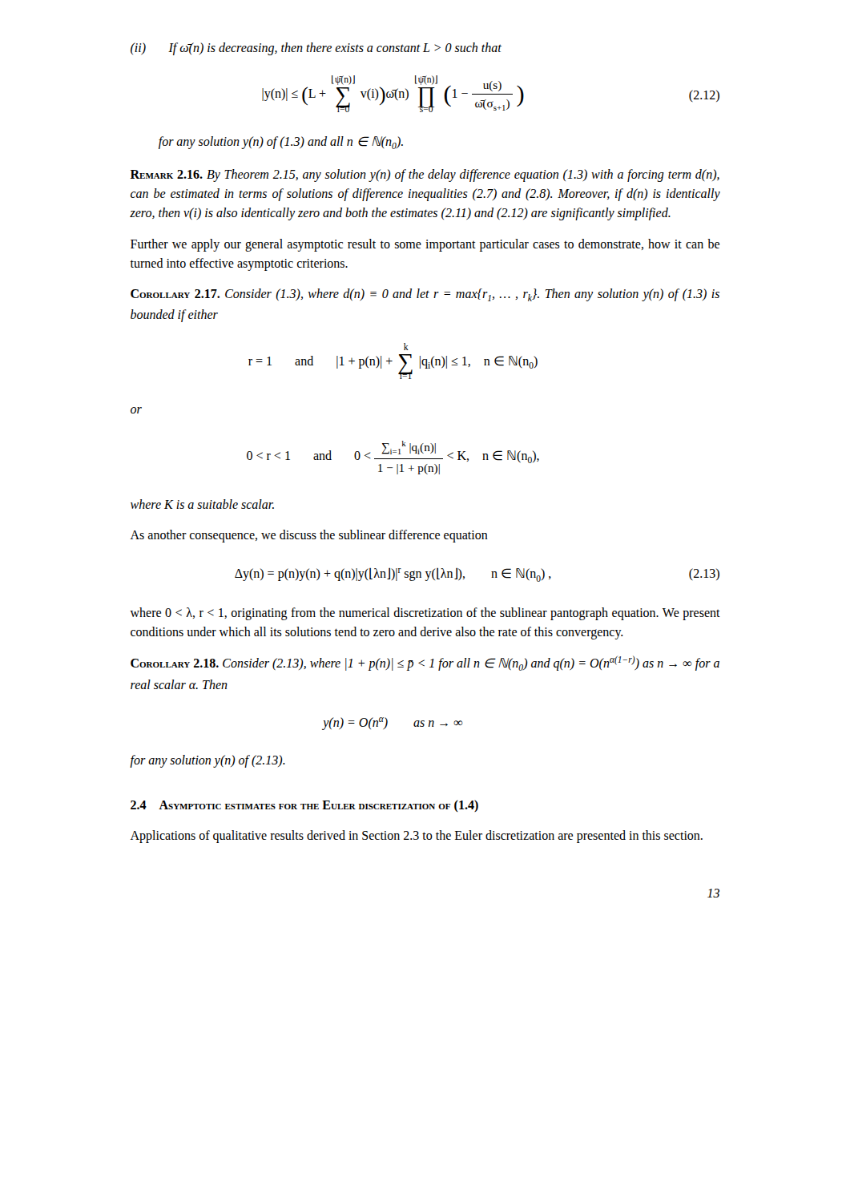(ii) If ω̄(n) is decreasing, then there exists a constant L > 0 such that
|y(n)| ≤ (L + ⌊ψ̄(n)⌋∑i=0 v(i)) ω̄(n) ⌊ψ̄(n)⌋∏s=0 (1 − u(s) ω̄(σs+1) ) (2.12)
for any solution y(n) of (1.3) and all n ∈ ℕ(n0).
Remark 2.16. By Theorem 2.15, any solution y(n) of the delay difference equation (1.3) with a forcing term d(n), can be estimated in terms of solutions of difference inequalities (2.7) and (2.8). Moreover, if d(n) is identically zero, then v(i) is also identically zero and both the estimates (2.11) and (2.12) are significantly simplified.
Further we apply our general asymptotic result to some important particular cases to demonstrate, how it can be turned into effective asymptotic criterions.
Corollary 2.17. Consider (1.3), where d(n) ≡ 0 and let r = max{r1, … , rk}. Then any solution y(n) of (1.3) is bounded if either
r = 1 and |1 + p(n)| + k∑i=1 |qi(n)| ≤ 1, n ∈ ℕ(n0)
or
0 < r < 1 and 0 < ∑i=1k |qi(n)|1 − |1 + p(n)| < K, n ∈ ℕ(n0),
where K is a suitable scalar.
As another consequence, we discuss the sublinear difference equation
Δy(n) = p(n)y(n) + q(n)|y(⌊λn⌋)|r sgn y(⌊λn⌋), n ∈ ℕ(n0) , (2.13)
where 0 < λ, r < 1, originating from the numerical discretization of the sublinear pantograph equation. We present conditions under which all its solutions tend to zero and derive also the rate of this convergency.
Corollary 2.18. Consider (2.13), where |1 + p(n)| ≤ p̄ < 1 for all n ∈ ℕ(n0) and q(n) = O(nα(1−r)) as n → ∞ for a real scalar α. Then
y(n) = O(nα) as n → ∞
for any solution y(n) of (2.13).
2.4 Asymptotic estimates for the Euler discretization of (1.4)
Applications of qualitative results derived in Section 2.3 to the Euler discretization are presented in this section.
13